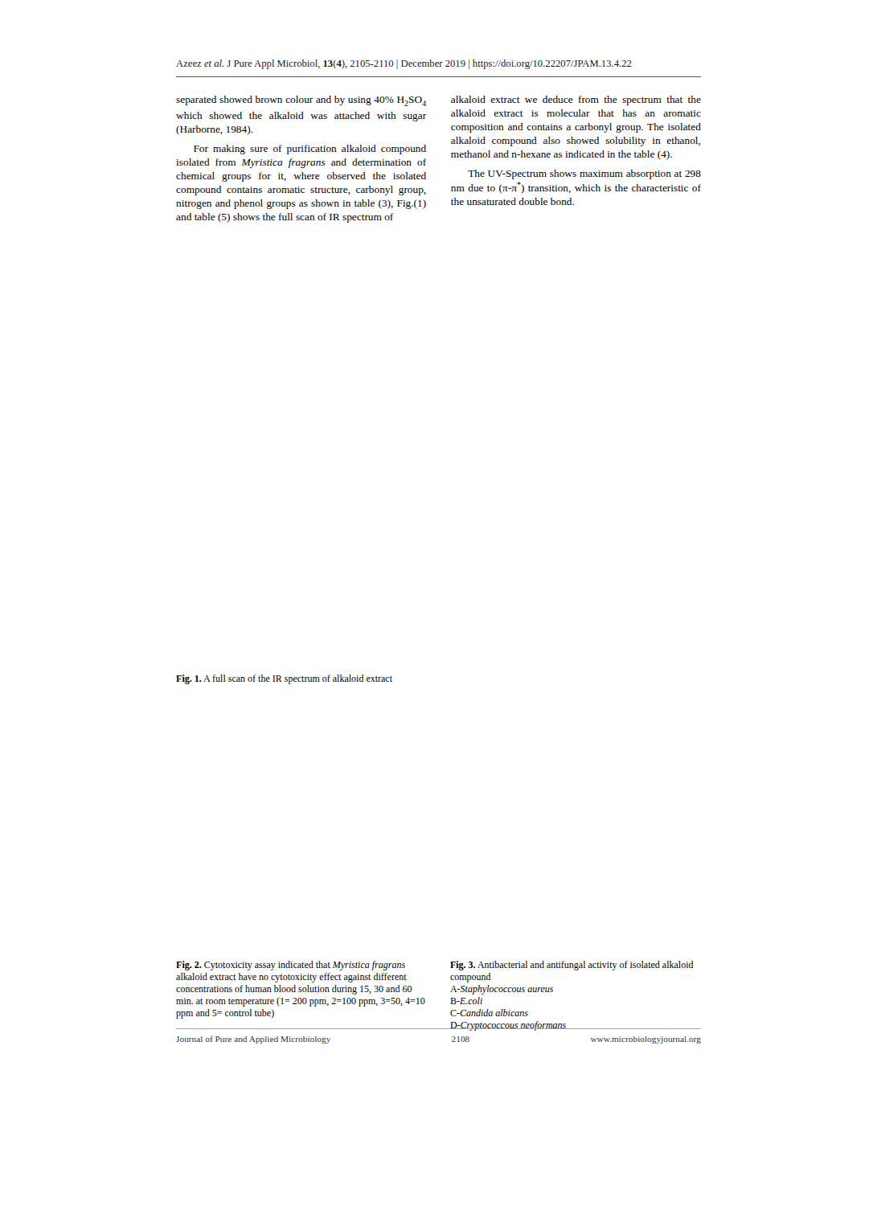Azeez et al. J Pure Appl Microbiol, 13(4), 2105-2110 | December 2019 | https://doi.org/10.22207/JPAM.13.4.22
separated showed brown colour and by using 40% H2SO4 which showed the alkaloid was attached with sugar (Harborne, 1984).
For making sure of purification alkaloid compound isolated from Myristica fragrans and determination of chemical groups for it, where observed the isolated compound contains aromatic structure, carbonyl group, nitrogen and phenol groups as shown in table (3), Fig.(1) and table (5) shows the full scan of IR spectrum of
alkaloid extract we deduce from the spectrum that the alkaloid extract is molecular that has an aromatic composition and contains a carbonyl group. The isolated alkaloid compound also showed solubility in ethanol, methanol and n-hexane as indicated in the table (4).
The UV-Spectrum shows maximum absorption at 298 nm due to (π-π*) transition, which is the characteristic of the unsaturated double bond.
Fig. 1. A full scan of the IR spectrum of alkaloid extract
Fig. 2. Cytotoxicity assay indicated that Myristica fragrans alkaloid extract have no cytotoxicity effect against different concentrations of human blood solution during 15, 30 and 60 min. at room temperature (1= 200 ppm, 2=100 ppm, 3=50, 4=10 ppm and 5= control tube)
Fig. 3. Antibacterial and antifungal activity of isolated alkaloid compound
A-Staphylococcous aureus
B-E.coli
C-Candida albicans
D-Cryptococcous neoformans
Journal of Pure and Applied Microbiology
2108
www.microbiologyjournal.org